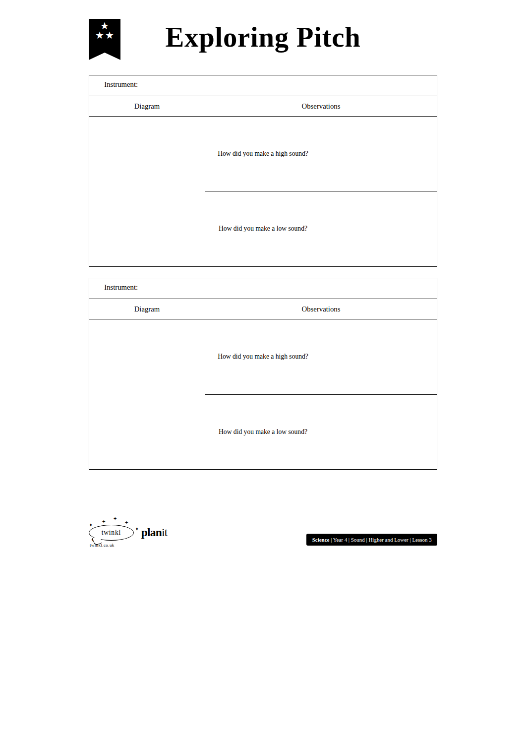★
★ ★
Exploring Pitch
| Instrument: |
| Diagram | Observations |
| | How did you make a high sound? | |
| How did you make a low sound? | |
| Instrument: |
| Diagram | Observations |
| | How did you make a high sound? | |
| How did you make a low sound? | |
✦ ✦ ✦ ✦ ✦ ✦
twinkl
twinkl.co.uk
planit
Science | Year 4 | Sound | Higher and Lower | Lesson 3